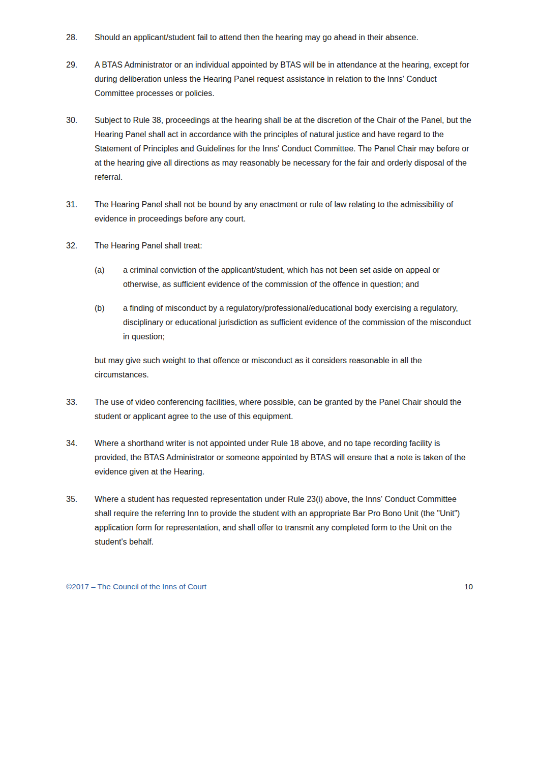Should an applicant/student fail to attend then the hearing may go ahead in their absence.
A BTAS Administrator or an individual appointed by BTAS will be in attendance at the hearing, except for during deliberation unless the Hearing Panel request assistance in relation to the Inns' Conduct Committee processes or policies.
Subject to Rule 38, proceedings at the hearing shall be at the discretion of the Chair of the Panel, but the Hearing Panel shall act in accordance with the principles of natural justice and have regard to the Statement of Principles and Guidelines for the Inns' Conduct Committee. The Panel Chair may before or at the hearing give all directions as may reasonably be necessary for the fair and orderly disposal of the referral.
The Hearing Panel shall not be bound by any enactment or rule of law relating to the admissibility of evidence in proceedings before any court.
The Hearing Panel shall treat:
a criminal conviction of the applicant/student, which has not been set aside on appeal or otherwise, as sufficient evidence of the commission of the offence in question; and
a finding of misconduct by a regulatory/professional/educational body exercising a regulatory, disciplinary or educational jurisdiction as sufficient evidence of the commission of the misconduct in question;
but may give such weight to that offence or misconduct as it considers reasonable in all the circumstances.
The use of video conferencing facilities, where possible, can be granted by the Panel Chair should the student or applicant agree to the use of this equipment.
Where a shorthand writer is not appointed under Rule 18 above, and no tape recording facility is provided, the BTAS Administrator or someone appointed by BTAS will ensure that a note is taken of the evidence given at the Hearing.
Where a student has requested representation under Rule 23(i) above, the Inns' Conduct Committee shall require the referring Inn to provide the student with an appropriate Bar Pro Bono Unit (the "Unit") application form for representation, and shall offer to transmit any completed form to the Unit on the student's behalf.
©2017 – The Council of the Inns of Court 10